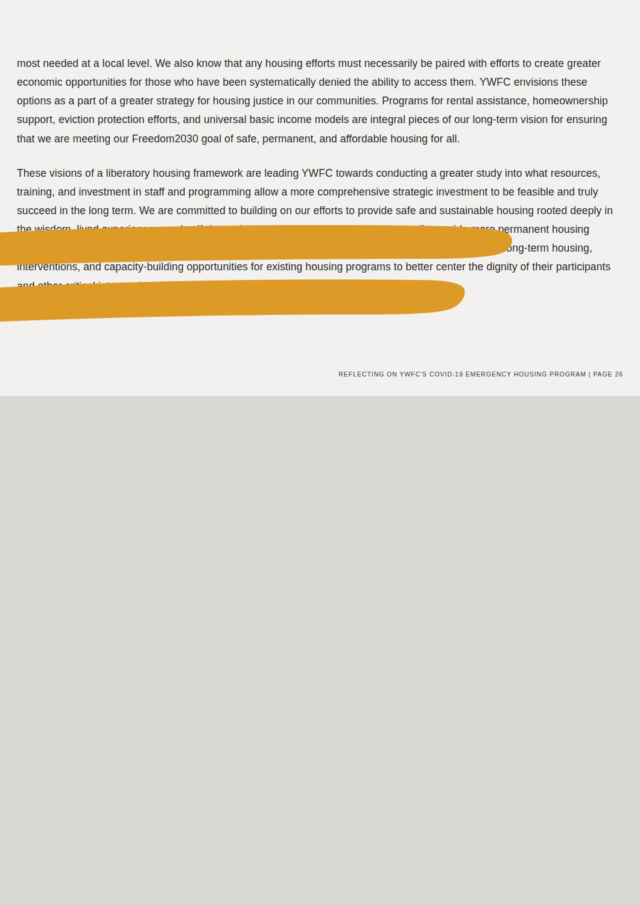most needed at a local level. We also know that any housing efforts must necessarily be paired with efforts to create greater economic opportunities for those who have been systematically denied the ability to access them. YWFC envisions these options as a part of a greater strategy for housing justice in our communities. Programs for rental assistance, homeownership support, eviction protection efforts, and universal basic income models are integral pieces of our long-term vision for ensuring that we are meeting our Freedom2030 goal of safe, permanent, and affordable housing for all.
These visions of a liberatory housing framework are leading YWFC towards conducting a greater study into what resources, training, and investment in staff and programming allow a more comprehensive strategic investment to be feasible and truly succeed in the long term. We are committed to building on our efforts to provide safe and sustainable housing rooted deeply in the wisdom, lived experiences, and self-determination of our communities, to eventually provide more permanent housing programs to meet the needs of our people best. We hope that such a study will yield new blueprints for long-term housing, interventions, and capacity-building opportunities for existing housing programs to better center the dignity of their participants and other critical interventions for our communities in the years to come.
Reflecting on YWFC's COVID-19 Emergency Housing Program | Page 26